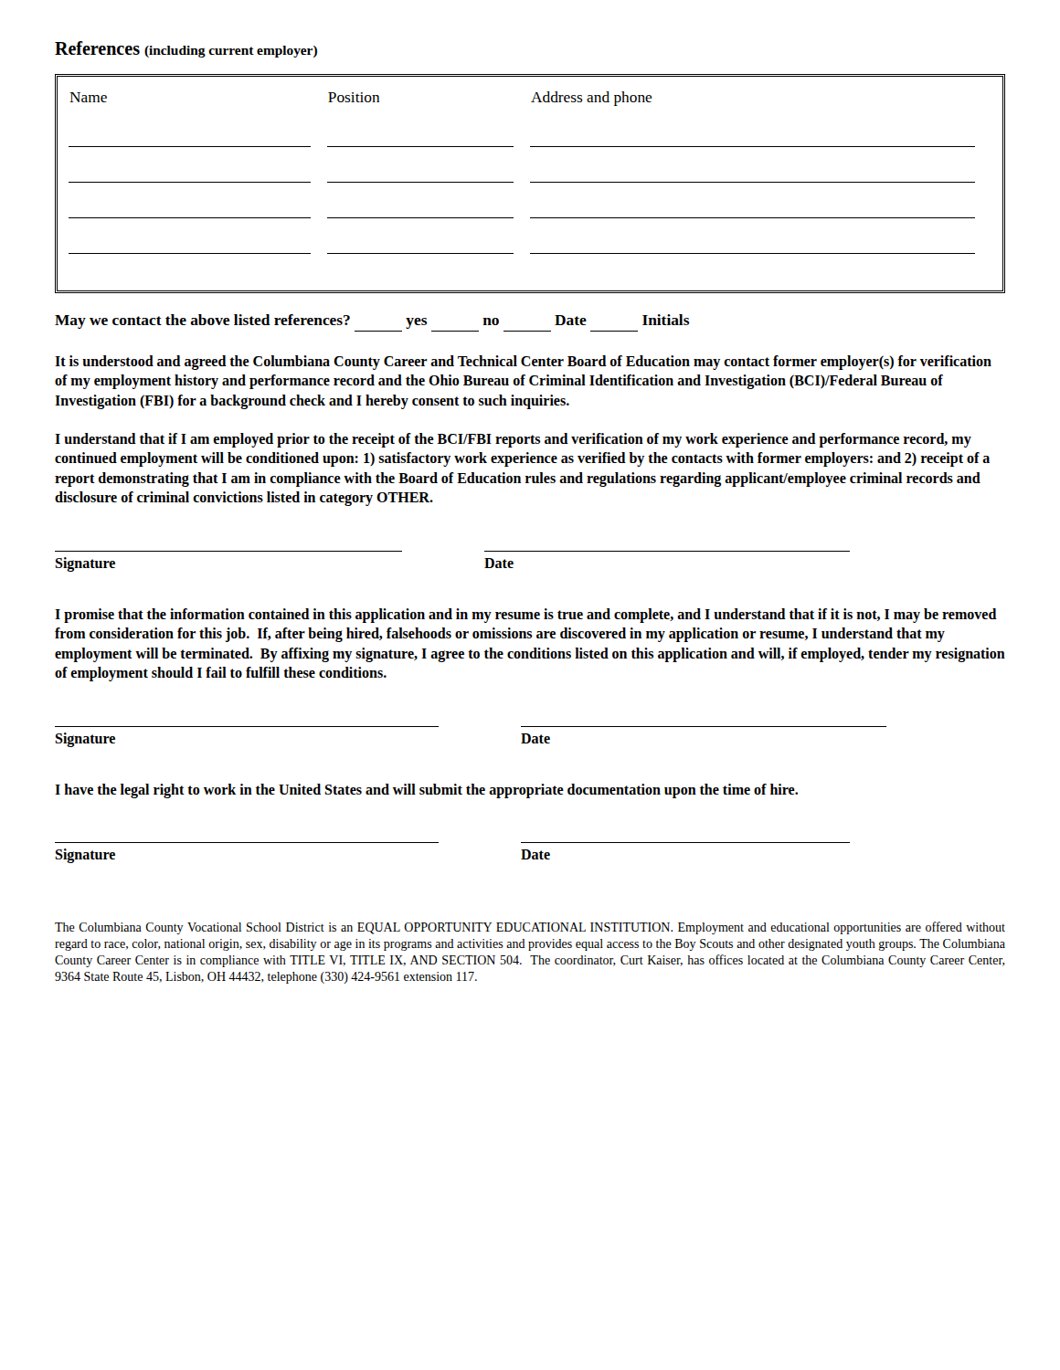References (including current employer)
| Name | Position | Address and phone |
| --- | --- | --- |
May we contact the above listed references? yes no Date Initials
It is understood and agreed the Columbiana County Career and Technical Center Board of Education may contact former employer(s) for verification of my employment history and performance record and the Ohio Bureau of Criminal Identification and Investigation (BCI)/Federal Bureau of Investigation (FBI) for a background check and I hereby consent to such inquiries.
I understand that if I am employed prior to the receipt of the BCI/FBI reports and verification of my work experience and performance record, my continued employment will be conditioned upon: 1) satisfactory work experience as verified by the contacts with former employers: and 2) receipt of a report demonstrating that I am in compliance with the Board of Education rules and regulations regarding applicant/employee criminal records and disclosure of criminal convictions listed in category OTHER.
Signature
Date
I promise that the information contained in this application and in my resume is true and complete, and I understand that if it is not, I may be removed from consideration for this job. If, after being hired, falsehoods or omissions are discovered in my application or resume, I understand that my employment will be terminated. By affixing my signature, I agree to the conditions listed on this application and will, if employed, tender my resignation of employment should I fail to fulfill these conditions.
Signature
Date
I have the legal right to work in the United States and will submit the appropriate documentation upon the time of hire.
Signature
Date
The Columbiana County Vocational School District is an EQUAL OPPORTUNITY EDUCATIONAL INSTITUTION. Employment and educational opportunities are offered without regard to race, color, national origin, sex, disability or age in its programs and activities and provides equal access to the Boy Scouts and other designated youth groups. The Columbiana County Career Center is in compliance with TITLE VI, TITLE IX, AND SECTION 504. The coordinator, Curt Kaiser, has offices located at the Columbiana County Career Center, 9364 State Route 45, Lisbon, OH 44432, telephone (330) 424-9561 extension 117.